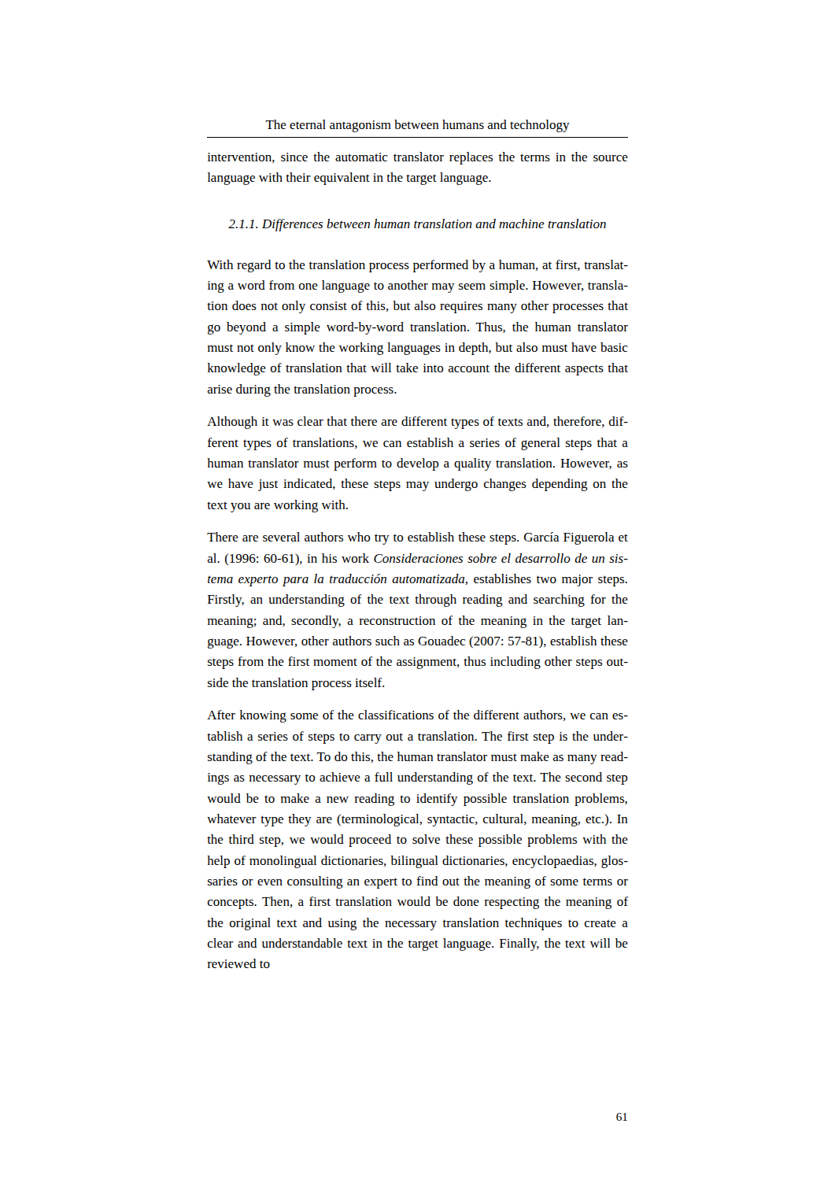The eternal antagonism between humans and technology
intervention, since the automatic translator replaces the terms in the source language with their equivalent in the target language.
2.1.1. Differences between human translation and machine translation
With regard to the translation process performed by a human, at first, translating a word from one language to another may seem simple. However, translation does not only consist of this, but also requires many other processes that go beyond a simple word-by-word translation. Thus, the human translator must not only know the working languages in depth, but also must have basic knowledge of translation that will take into account the different aspects that arise during the translation process.
Although it was clear that there are different types of texts and, therefore, different types of translations, we can establish a series of general steps that a human translator must perform to develop a quality translation. However, as we have just indicated, these steps may undergo changes depending on the text you are working with.
There are several authors who try to establish these steps. García Figuerola et al. (1996: 60-61), in his work Consideraciones sobre el desarrollo de un sistema experto para la traducción automatizada, establishes two major steps. Firstly, an understanding of the text through reading and searching for the meaning; and, secondly, a reconstruction of the meaning in the target language. However, other authors such as Gouadec (2007: 57-81), establish these steps from the first moment of the assignment, thus including other steps outside the translation process itself.
After knowing some of the classifications of the different authors, we can establish a series of steps to carry out a translation. The first step is the understanding of the text. To do this, the human translator must make as many readings as necessary to achieve a full understanding of the text. The second step would be to make a new reading to identify possible translation problems, whatever type they are (terminological, syntactic, cultural, meaning, etc.). In the third step, we would proceed to solve these possible problems with the help of monolingual dictionaries, bilingual dictionaries, encyclopaedias, glossaries or even consulting an expert to find out the meaning of some terms or concepts. Then, a first translation would be done respecting the meaning of the original text and using the necessary translation techniques to create a clear and understandable text in the target language. Finally, the text will be reviewed to
61